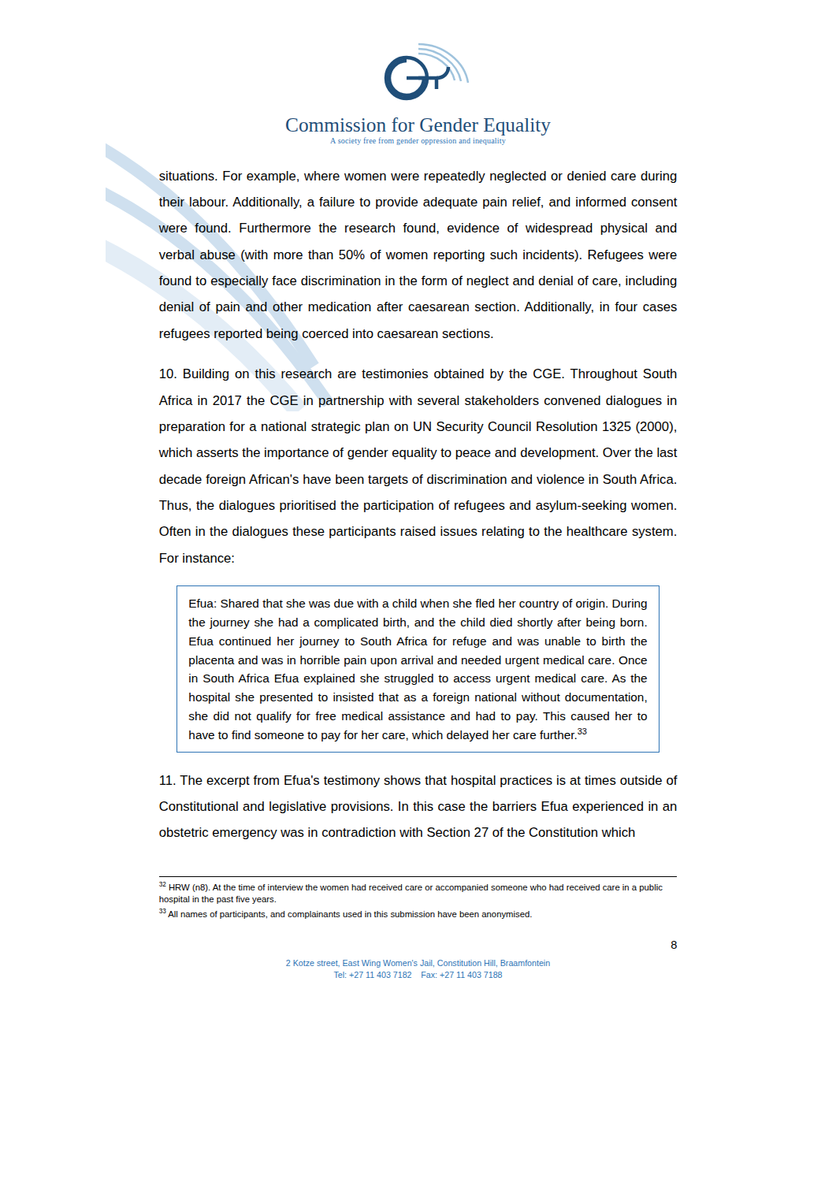Commission for Gender Equality
A society free from gender oppression and inequality
situations. For example, where women were repeatedly neglected or denied care during their labour. Additionally, a failure to provide adequate pain relief, and informed consent were found. Furthermore the research found, evidence of widespread physical and verbal abuse (with more than 50% of women reporting such incidents). Refugees were found to especially face discrimination in the form of neglect and denial of care, including denial of pain and other medication after caesarean section. Additionally, in four cases refugees reported being coerced into caesarean sections.
10. Building on this research are testimonies obtained by the CGE. Throughout South Africa in 2017 the CGE in partnership with several stakeholders convened dialogues in preparation for a national strategic plan on UN Security Council Resolution 1325 (2000), which asserts the importance of gender equality to peace and development. Over the last decade foreign African's have been targets of discrimination and violence in South Africa. Thus, the dialogues prioritised the participation of refugees and asylum-seeking women. Often in the dialogues these participants raised issues relating to the healthcare system. For instance:
Efua: Shared that she was due with a child when she fled her country of origin. During the journey she had a complicated birth, and the child died shortly after being born. Efua continued her journey to South Africa for refuge and was unable to birth the placenta and was in horrible pain upon arrival and needed urgent medical care. Once in South Africa Efua explained she struggled to access urgent medical care. As the hospital she presented to insisted that as a foreign national without documentation, she did not qualify for free medical assistance and had to pay. This caused her to have to find someone to pay for her care, which delayed her care further.33
11. The excerpt from Efua's testimony shows that hospital practices is at times outside of Constitutional and legislative provisions. In this case the barriers Efua experienced in an obstetric emergency was in contradiction with Section 27 of the Constitution which
32 HRW (n8). At the time of interview the women had received care or accompanied someone who had received care in a public hospital in the past five years.
33 All names of participants, and complainants used in this submission have been anonymised.
8
2 Kotze street, East Wing Women's Jail, Constitution Hill, Braamfontein
Tel: +27 11 403 7182 Fax: +27 11 403 7188